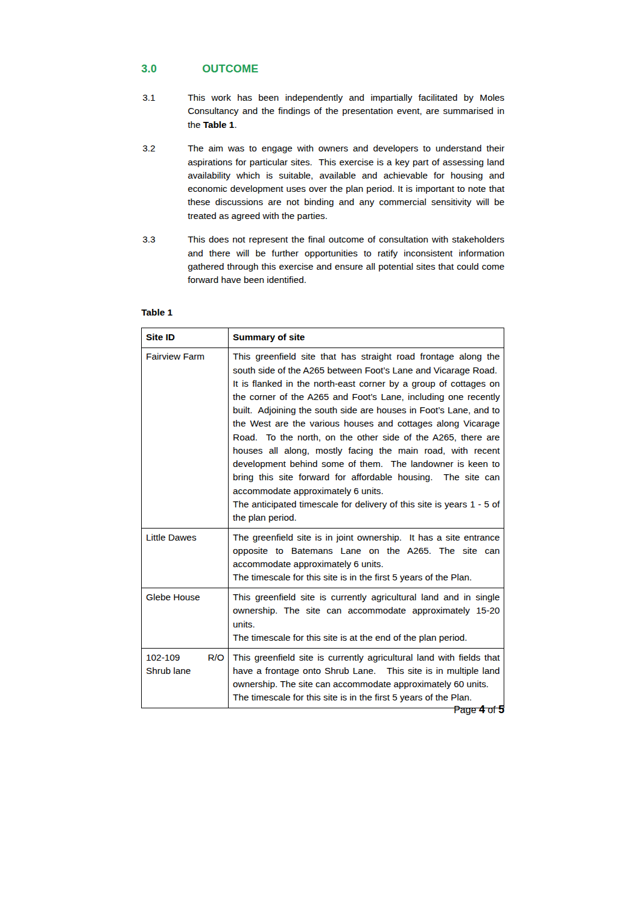3.0 OUTCOME
3.1
This work has been independently and impartially facilitated by Moles Consultancy and the findings of the presentation event, are summarised in the Table 1.
3.2
The aim was to engage with owners and developers to understand their aspirations for particular sites. This exercise is a key part of assessing land availability which is suitable, available and achievable for housing and economic development uses over the plan period. It is important to note that these discussions are not binding and any commercial sensitivity will be treated as agreed with the parties.
3.3
This does not represent the final outcome of consultation with stakeholders and there will be further opportunities to ratify inconsistent information gathered through this exercise and ensure all potential sites that could come forward have been identified.
Table 1
| Site ID | Summary of site |
| --- | --- |
| Fairview Farm | This greenfield site that has straight road frontage along the south side of the A265 between Foot’s Lane and Vicarage Road. It is flanked in the north-east corner by a group of cottages on the corner of the A265 and Foot’s Lane, including one recently built. Adjoining the south side are houses in Foot’s Lane, and to the West are the various houses and cottages along Vicarage Road. To the north, on the other side of the A265, there are houses all along, mostly facing the main road, with recent development behind some of them. The landowner is keen to bring this site forward for affordable housing. The site can accommodate approximately 6 units. The anticipated timescale for delivery of this site is years 1 - 5 of the plan period. |
| Little Dawes | The greenfield site is in joint ownership. It has a site entrance opposite to Batemans Lane on the A265. The site can accommodate approximately 6 units. The timescale for this site is in the first 5 years of the Plan. |
| Glebe House | This greenfield site is currently agricultural land and in single ownership. The site can accommodate approximately 15-20 units. The timescale for this site is at the end of the plan period. |
| 102-109 R/O Shrub lane | This greenfield site is currently agricultural land with fields that have a frontage onto Shrub Lane. This site is in multiple land ownership. The site can accommodate approximately 60 units. The timescale for this site is in the first 5 years of the Plan. |
Page 4 of 5